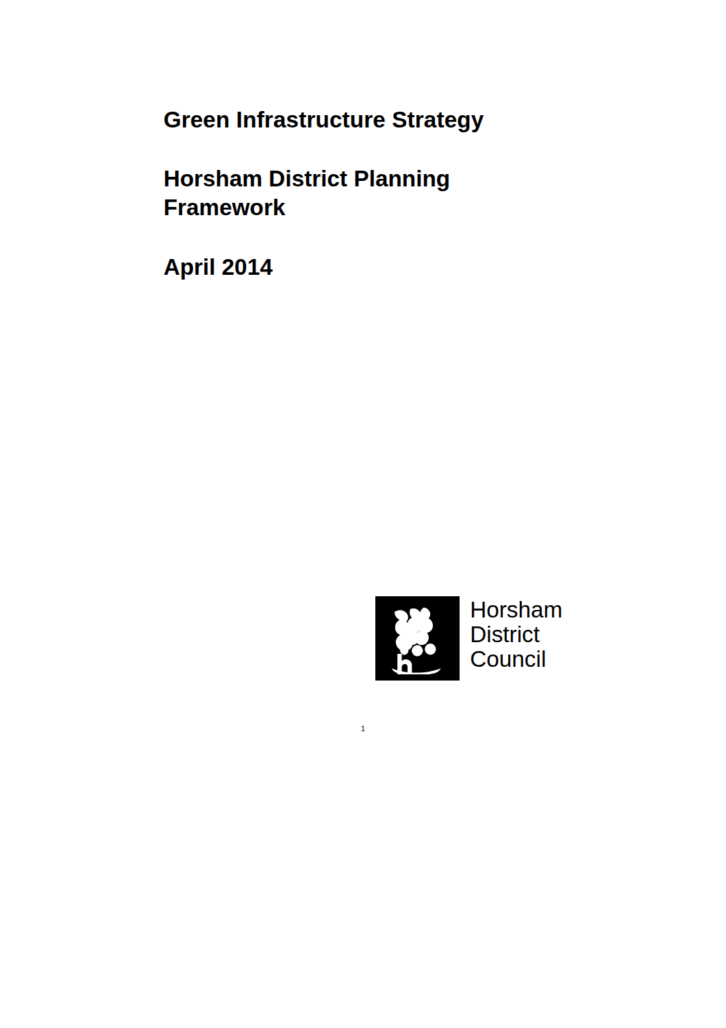Green Infrastructure Strategy
Horsham District Planning
Framework
April 2014
Horsham District Council
1